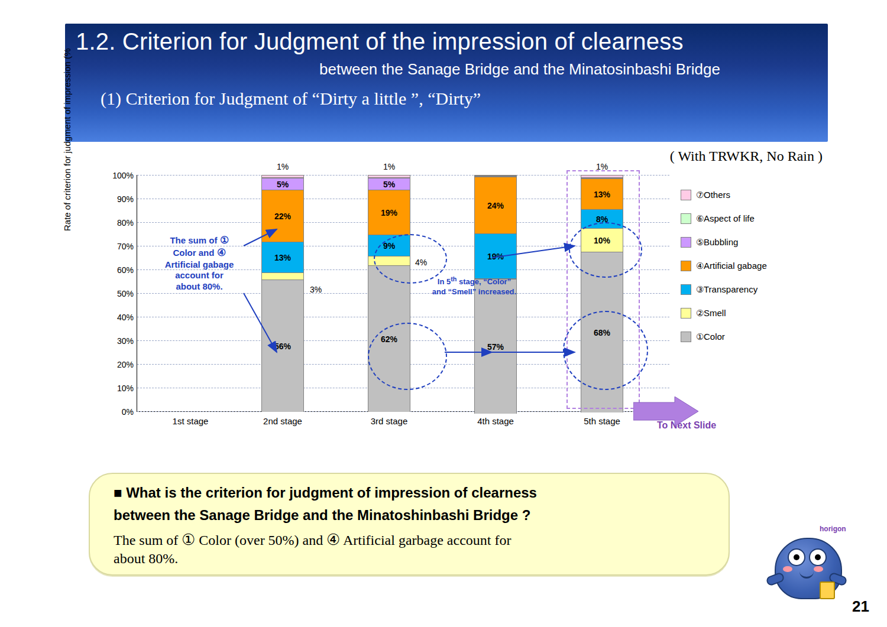1.2. Criterion for Judgment of the impression of clearness
between the Sanage Bridge and the Minatosinbashi Bridge
(1) Criterion for Judgment of “Dirty a little ”, “Dirty”
( With TRWKR, No Rain )
Rate of criterion for judgment of impression (%
100%
90%
80%
70%
60%
50%
40%
30%
20%
10%
0%
1st stage
5%
22%
13%
56%
2nd stage
1%
3%
5%
19%
9%
62%
3rd stage
1%
4%
24%
19%
57%
4th stage
13%
8%
10%
68%
5th stage
1%
The sum of ①
Color and ④
Artificial gabage
account for
about 80%.
In 5th stage, “Color”
and “Smell” increased.
⑦Others
⑥Aspect of life
⑤Bubbling
④Artificial gabage
③Transparency
②Smell
①Color
To Next Slide
■ What is the criterion for judgment of impression of clearness
between the Sanage Bridge and the Minatoshinbashi Bridge ?
The sum of ① Color (over 50%) and ④ Artificial garbage account for
about 80%.
horigon
21